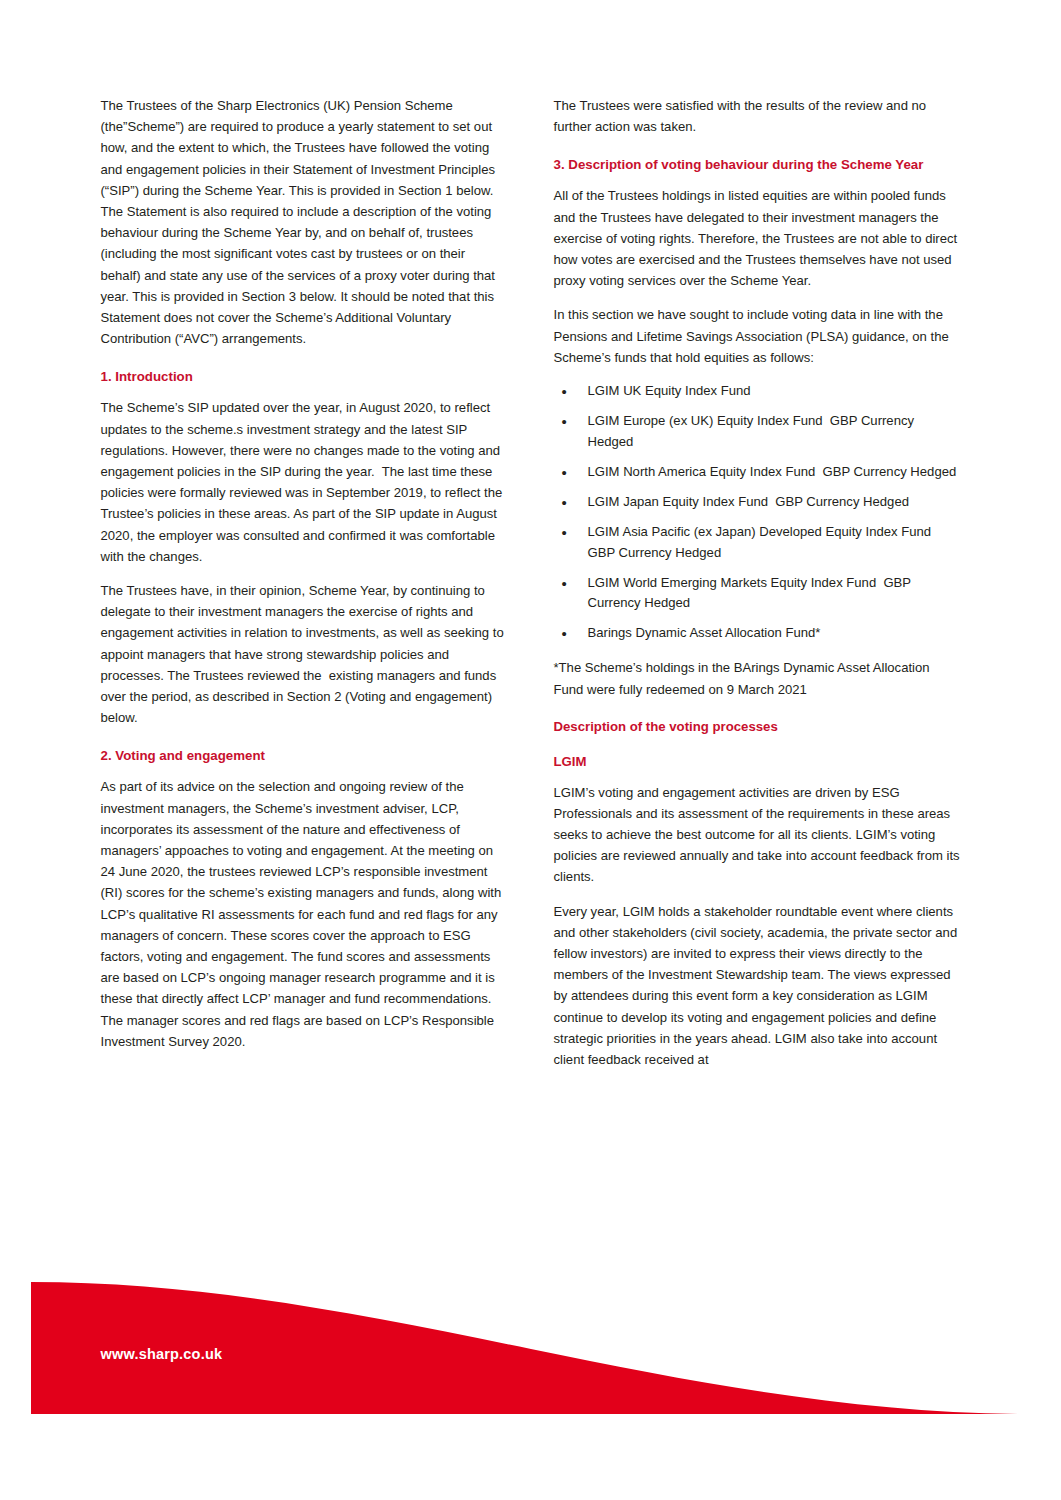The Trustees of the Sharp Electronics (UK) Pension Scheme (the”Scheme”) are required to produce a yearly statement to set out how, and the extent to which, the Trustees have followed the voting and engagement policies in their Statement of Investment Principles (“SIP”) during the Scheme Year. This is provided in Section 1 below. The Statement is also required to include a description of the voting behaviour during the Scheme Year by, and on behalf of, trustees (including the most significant votes cast by trustees or on their behalf) and state any use of the services of a proxy voter during that year. This is provided in Section 3 below. It should be noted that this Statement does not cover the Scheme’s Additional Voluntary Contribution (“AVC”) arrangements.
1. Introduction
The Scheme’s SIP updated over the year, in August 2020, to reflect updates to the scheme.s investment strategy and the latest SIP regulations. However, there were no changes made to the voting and engagement policies in the SIP during the year. The last time these policies were formally reviewed was in September 2019, to reflect the Trustee’s policies in these areas. As part of the SIP update in August 2020, the employer was consulted and confirmed it was comfortable with the changes.
The Trustees have, in their opinion, Scheme Year, by continuing to delegate to their investment managers the exercise of rights and engagement activities in relation to investments, as well as seeking to appoint managers that have strong stewardship policies and processes. The Trustees reviewed the existing managers and funds over the period, as described in Section 2 (Voting and engagement) below.
2. Voting and engagement
As part of its advice on the selection and ongoing review of the investment managers, the Scheme’s investment adviser, LCP, incorporates its assessment of the nature and effectiveness of managers’ appoaches to voting and engagement. At the meeting on 24 June 2020, the trustees reviewed LCP’s responsible investment (RI) scores for the scheme’s existing managers and funds, along with LCP’s qualitative RI assessments for each fund and red flags for any managers of concern. These scores cover the approach to ESG factors, voting and engagement. The fund scores and assessments are based on LCP’s ongoing manager research programme and it is these that directly affect LCP’ manager and fund recommendations. The manager scores and red flags are based on LCP’s Responsible Investment Survey 2020.
The Trustees were satisfied with the results of the review and no further action was taken.
3. Description of voting behaviour during the Scheme Year
All of the Trustees holdings in listed equities are within pooled funds and the Trustees have delegated to their investment managers the exercise of voting rights. Therefore, the Trustees are not able to direct how votes are exercised and the Trustees themselves have not used proxy voting services over the Scheme Year.
In this section we have sought to include voting data in line with the Pensions and Lifetime Savings Association (PLSA) guidance, on the Scheme’s funds that hold equities as follows:
LGIM UK Equity Index Fund
LGIM Europe (ex UK) Equity Index Fund GBP Currency Hedged
LGIM North America Equity Index Fund GBP Currency Hedged
LGIM Japan Equity Index Fund GBP Currency Hedged
LGIM Asia Pacific (ex Japan) Developed Equity Index Fund GBP Currency Hedged
LGIM World Emerging Markets Equity Index Fund GBP Currency Hedged
Barings Dynamic Asset Allocation Fund*
*The Scheme’s holdings in the BArings Dynamic Asset Allocation Fund were fully redeemed on 9 March 2021
Description of the voting processes
LGIM
LGIM’s voting and engagement activities are driven by ESG Professionals and its assessment of the requirements in these areas seeks to achieve the best outcome for all its clients. LGIM’s voting policies are reviewed annually and take into account feedback from its clients.
Every year, LGIM holds a stakeholder roundtable event where clients and other stakeholders (civil society, academia, the private sector and fellow investors) are invited to express their views directly to the members of the Investment Stewardship team. The views expressed by attendees during this event form a key consideration as LGIM continue to develop its voting and engagement policies and define strategic priorities in the years ahead. LGIM also take into account client feedback received at
www.sharp.co.uk
SHARP
Be Original.